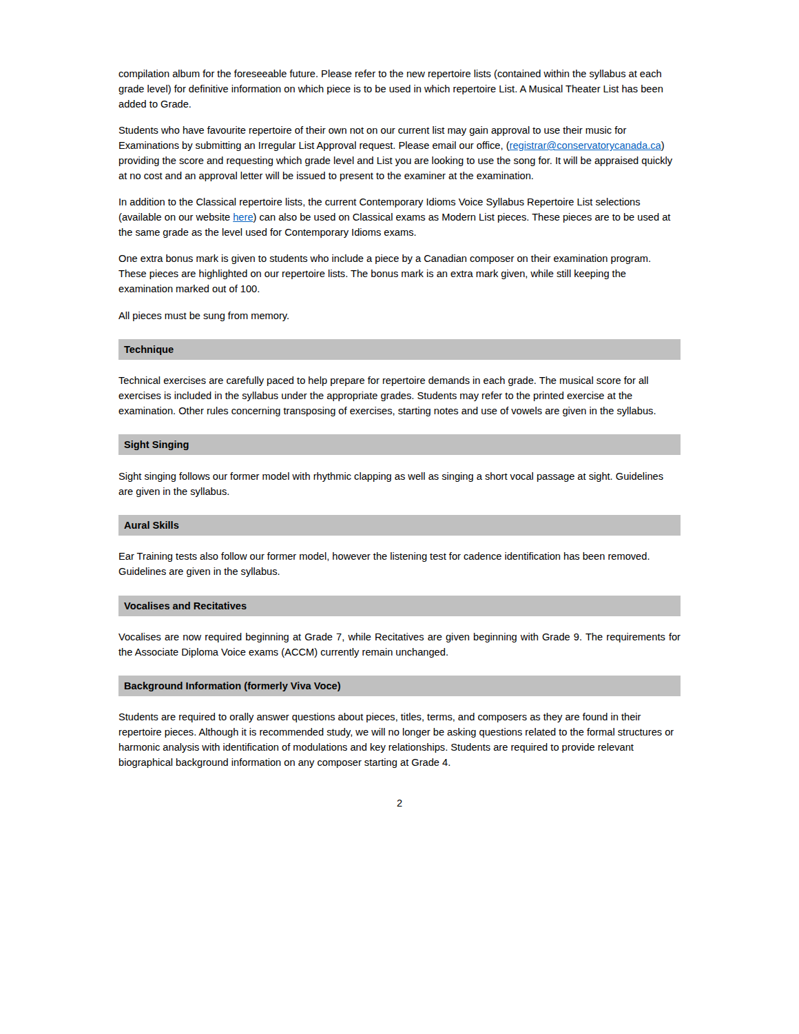compilation album for the foreseeable future. Please refer to the new repertoire lists (contained within the syllabus at each grade level) for definitive information on which piece is to be used in which repertoire List. A Musical Theater List has been added to Grade.
Students who have favourite repertoire of their own not on our current list may gain approval to use their music for Examinations by submitting an Irregular List Approval request. Please email our office, (registrar@conservatorycanada.ca) providing the score and requesting which grade level and List you are looking to use the song for. It will be appraised quickly at no cost and an approval letter will be issued to present to the examiner at the examination.
In addition to the Classical repertoire lists, the current Contemporary Idioms Voice Syllabus Repertoire List selections (available on our website here) can also be used on Classical exams as Modern List pieces. These pieces are to be used at the same grade as the level used for Contemporary Idioms exams.
One extra bonus mark is given to students who include a piece by a Canadian composer on their examination program. These pieces are highlighted on our repertoire lists. The bonus mark is an extra mark given, while still keeping the examination marked out of 100.
All pieces must be sung from memory.
Technique
Technical exercises are carefully paced to help prepare for repertoire demands in each grade. The musical score for all exercises is included in the syllabus under the appropriate grades. Students may refer to the printed exercise at the examination. Other rules concerning transposing of exercises, starting notes and use of vowels are given in the syllabus.
Sight Singing
Sight singing follows our former model with rhythmic clapping as well as singing a short vocal passage at sight. Guidelines are given in the syllabus.
Aural Skills
Ear Training tests also follow our former model, however the listening test for cadence identification has been removed. Guidelines are given in the syllabus.
Vocalises and Recitatives
Vocalises are now required beginning at Grade 7, while Recitatives are given beginning with Grade 9. The requirements for the Associate Diploma Voice exams (ACCM) currently remain unchanged.
Background Information (formerly Viva Voce)
Students are required to orally answer questions about pieces, titles, terms, and composers as they are found in their repertoire pieces. Although it is recommended study, we will no longer be asking questions related to the formal structures or harmonic analysis with identification of modulations and key relationships. Students are required to provide relevant biographical background information on any composer starting at Grade 4.
2